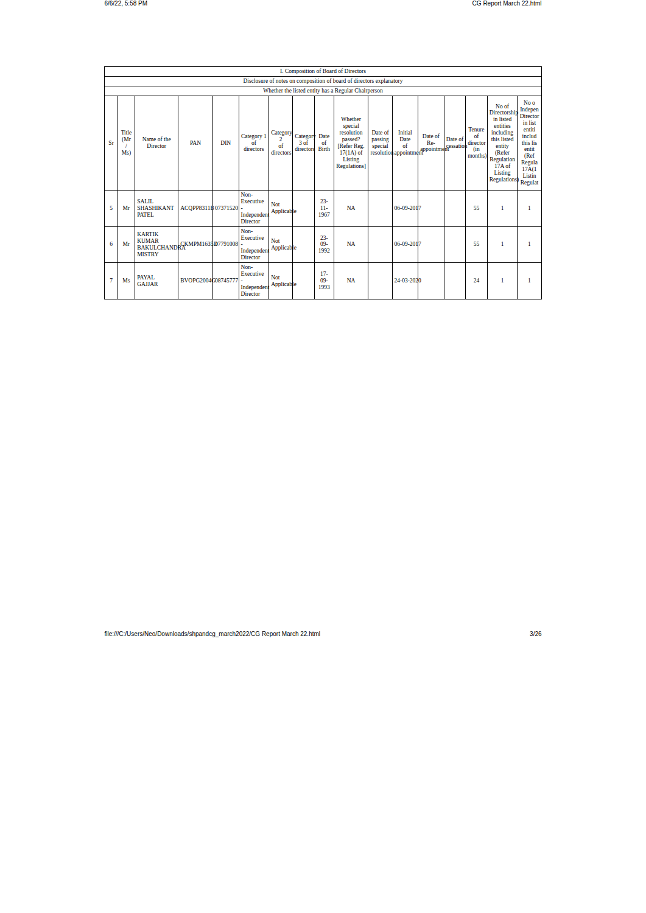6/6/22, 5:58 PM CG Report March 22.html
| I. Composition of Board of Directors |
| --- |
| Disclosure of notes on composition of board of directors explanatory |
| Whether the listed entity has a Regular Chairperson |
| Sr | Title (Mr / Ms) | Name of the Director | PAN | DIN | Category 1 of directors | Category 2 of directors | Category 3 of directors | Date of Birth | Whether special resolution passed? [Refer Reg. 17(1A) of Listing Regulations] | Date of passing special resolution | Initial Date of appointment | Date of Re- appointment | Date of cessation | Tenure of director (in months) | No of Directorship in listed entities including this listed entity (Refer Regulation 17A of Listing Regulations) | No o Indepen Director in list entiti includ this lis entit (Ref Regula 17A(1 Listin Regulat |
| 5 | Mr | SALIL SHASHIKANT PATEL | ACQPP8311B | 07371520 | Non- Executive - Independent Director | Not Applicable | | 23- 11- 1967 | NA | | 06-09-2017 | | | 55 | 1 | 1 |
| 6 | Mr | KARTIK KUMAR BAKULCHANDRA MISTRY | CKMPM1635D | 07791008 | Non- Executive - Independent Director | Not Applicable | | 23- 09- 1992 | NA | | 06-09-2017 | | | 55 | 1 | 1 |
| 7 | Ms | PAYAL GAJJAR | BVOPG2004G | 08745777 | Non- Executive - Independent Director | Not Applicable | | 17- 09- 1993 | NA | | 24-03-2020 | | | 24 | 1 | 1 |
file:///C:/Users/Neo/Downloads/shpandcg_march2022/CG Report March 22.html 3/26